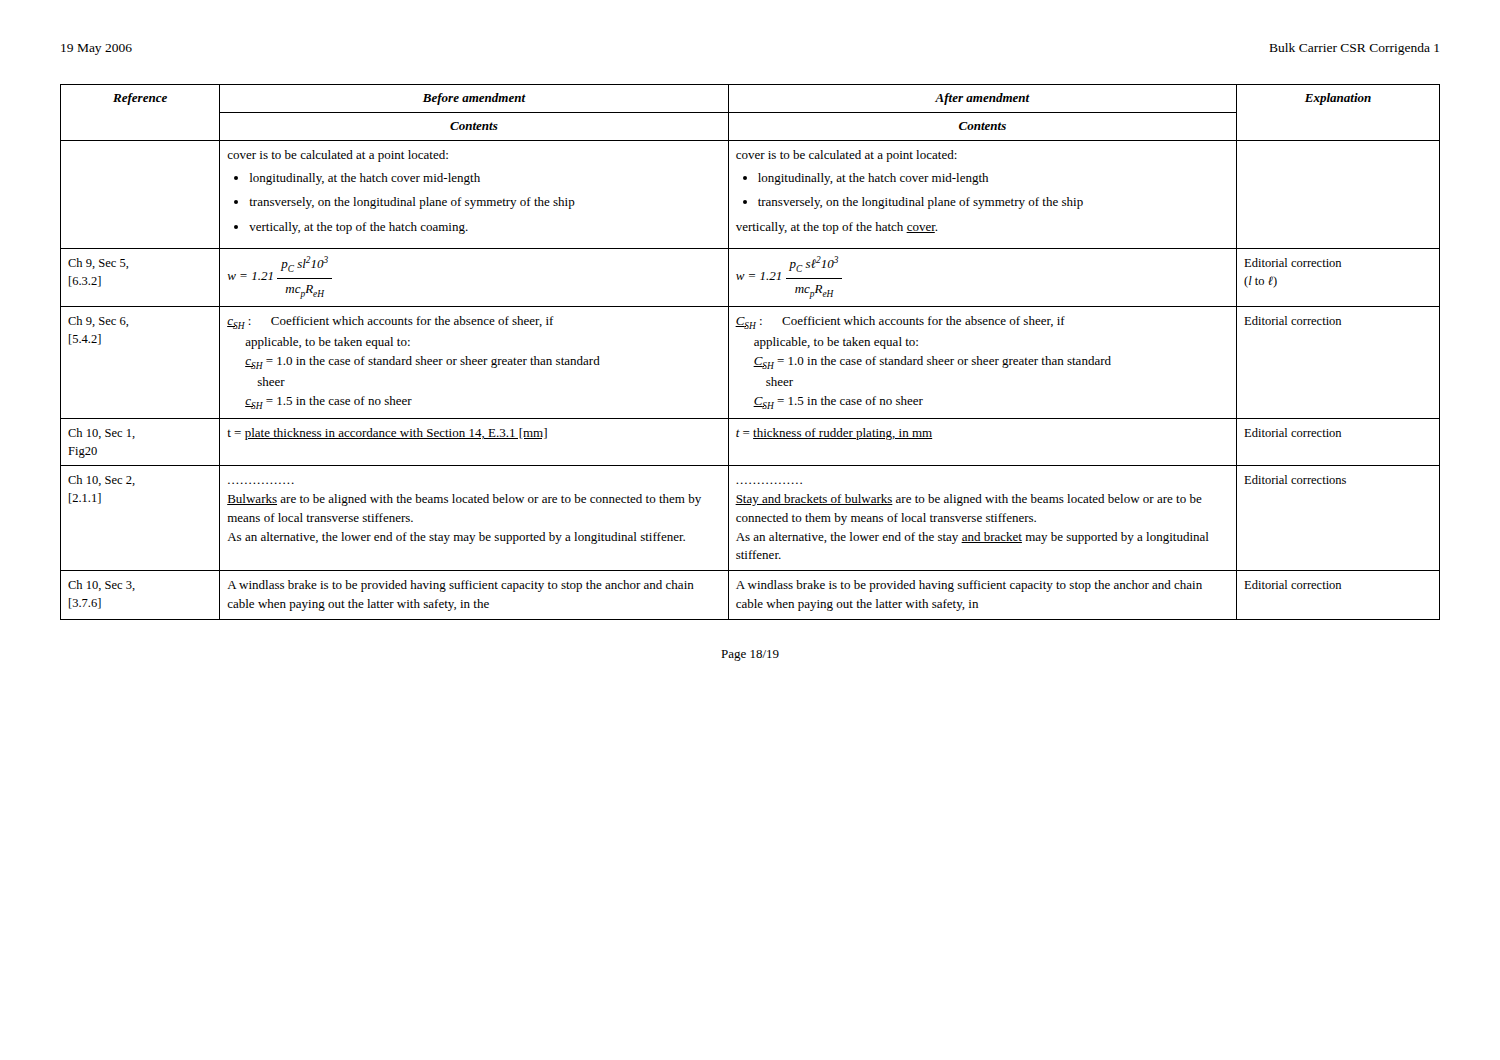19 May 2006
Bulk Carrier CSR Corrigenda 1
| Reference | Before amendment | After amendment | Explanation |
| --- | --- | --- | --- |
| Contents | Contents |
| | cover is to be calculated at a point located: longitudinally, at the hatch cover mid-length transversely, on the longitudinal plane of symmetry of the ship vertically, at the top of the hatch coaming. | cover is to be calculated at a point located: longitudinally, at the hatch cover mid-length transversely, on the longitudinal plane of symmetry of the ship vertically, at the top of the hatch cover . | |
| Ch 9, Sec 5, [6.3.2] | w = 1.21 p C sl 2 10 3 mc p R eH | w = 1.21 p C sℓ 2 10 3 mc p R eH | Editorial correction ( l to ℓ ) |
| Ch 9, Sec 6, [5.4.2] | c SH : Coefficient which accounts for the absence of sheer, if applicable, to be taken equal to: c SH = 1.0 in the case of standard sheer or sheer greater than standard sheer c SH = 1.5 in the case of no sheer | C SH : Coefficient which accounts for the absence of sheer, if applicable, to be taken equal to: C SH = 1.0 in the case of standard sheer or sheer greater than standard sheer C SH = 1.5 in the case of no sheer | Editorial correction |
| Ch 10, Sec 1, Fig20 | t = plate thickness in accordance with Section 14, E.3.1 [mm] | t = thickness of rudder plating, in mm | Editorial correction |
| Ch 10, Sec 2, [2.1.1] | ................ Bulwarks are to be aligned with the beams located below or are to be connected to them by means of local transverse stiffeners. As an alternative, the lower end of the stay may be supported by a longitudinal stiffener. | ................ Stay and brackets of bulwarks are to be aligned with the beams located below or are to be connected to them by means of local transverse stiffeners. As an alternative, the lower end of the stay and bracket may be supported by a longitudinal stiffener. | Editorial corrections |
| Ch 10, Sec 3, [3.7.6] | A windlass brake is to be provided having sufficient capacity to stop the anchor and chain cable when paying out the latter with safety, in the | A windlass brake is to be provided having sufficient capacity to stop the anchor and chain cable when paying out the latter with safety, in | Editorial correction |
Page 18/19